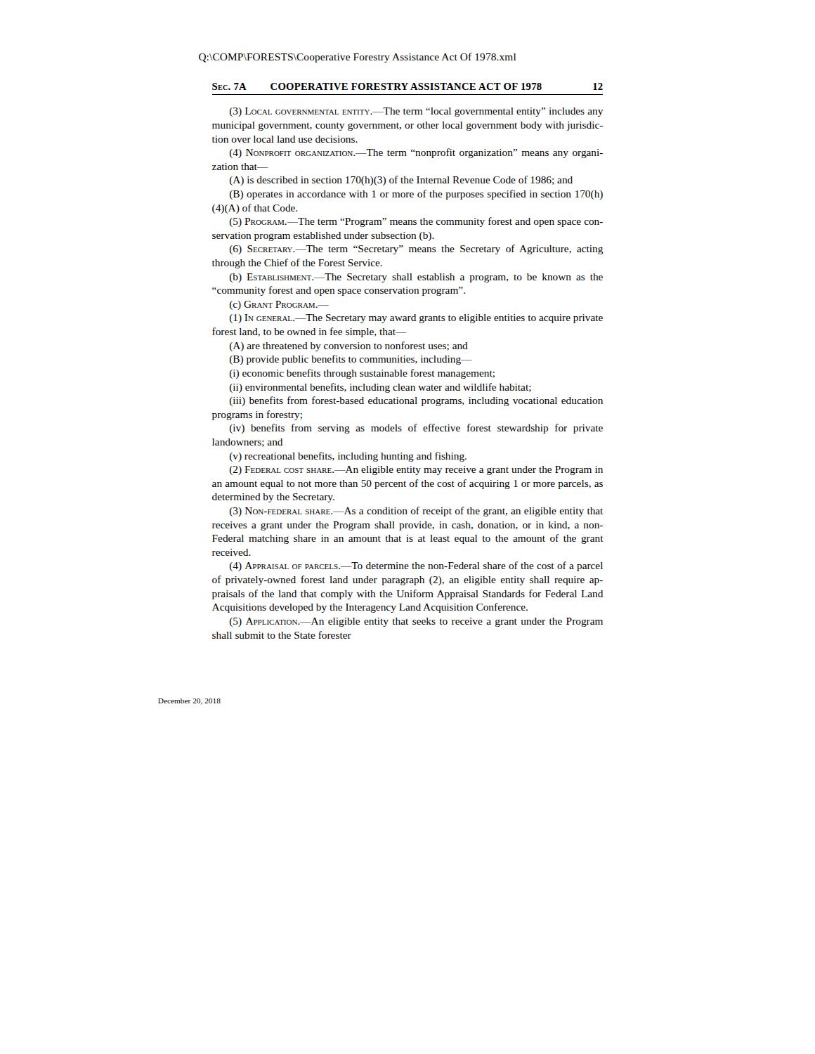Q:\COMP\FORESTS\Cooperative Forestry Assistance Act Of 1978.xml
Sec. 7A COOPERATIVE FORESTRY ASSISTANCE ACT OF 1978 12
(3) Local governmental entity.—The term “local governmental entity” includes any municipal government, county government, or other local government body with jurisdiction over local land use decisions.
(4) Nonprofit organization.—The term “nonprofit organization” means any organization that—
(A) is described in section 170(h)(3) of the Internal Revenue Code of 1986; and
(B) operates in accordance with 1 or more of the purposes specified in section 170(h)(4)(A) of that Code.
(5) Program.—The term “Program” means the community forest and open space conservation program established under subsection (b).
(6) Secretary.—The term “Secretary” means the Secretary of Agriculture, acting through the Chief of the Forest Service.
(b) Establishment.—The Secretary shall establish a program, to be known as the “community forest and open space conservation program”.
(c) Grant Program.—
(1) In general.—The Secretary may award grants to eligible entities to acquire private forest land, to be owned in fee simple, that—
(A) are threatened by conversion to nonforest uses; and
(B) provide public benefits to communities, including—
(i) economic benefits through sustainable forest management;
(ii) environmental benefits, including clean water and wildlife habitat;
(iii) benefits from forest-based educational programs, including vocational education programs in forestry;
(iv) benefits from serving as models of effective forest stewardship for private landowners; and
(v) recreational benefits, including hunting and fishing.
(2) Federal cost share.—An eligible entity may receive a grant under the Program in an amount equal to not more than 50 percent of the cost of acquiring 1 or more parcels, as determined by the Secretary.
(3) Non-federal share.—As a condition of receipt of the grant, an eligible entity that receives a grant under the Program shall provide, in cash, donation, or in kind, a non-Federal matching share in an amount that is at least equal to the amount of the grant received.
(4) Appraisal of parcels.—To determine the non-Federal share of the cost of a parcel of privately-owned forest land under paragraph (2), an eligible entity shall require appraisals of the land that comply with the Uniform Appraisal Standards for Federal Land Acquisitions developed by the Interagency Land Acquisition Conference.
(5) Application.—An eligible entity that seeks to receive a grant under the Program shall submit to the State forester
December 20, 2018